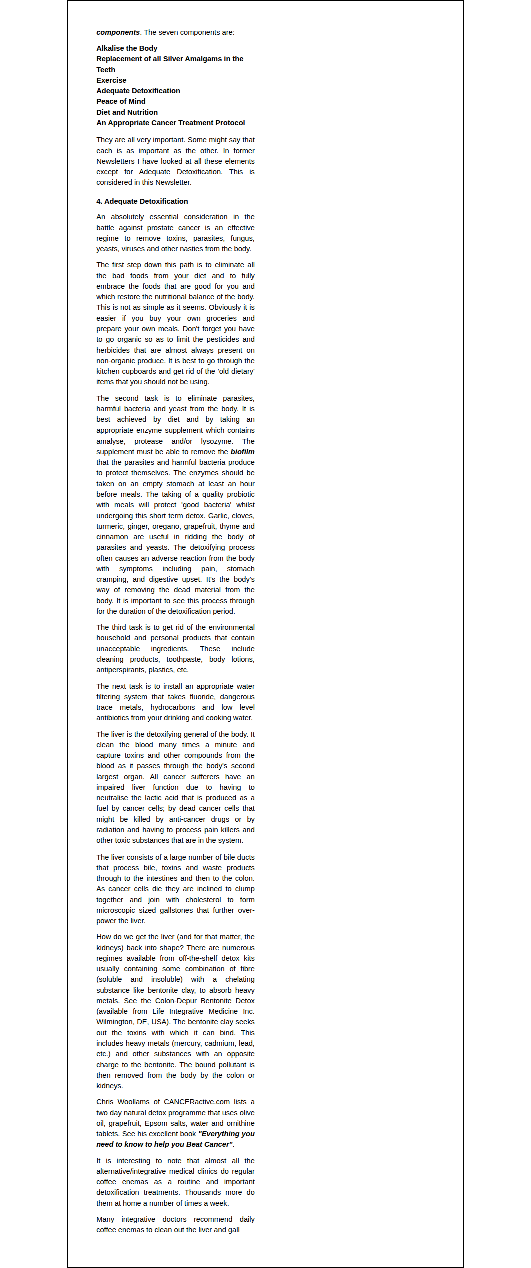components. The seven components are:
Alkalise the Body
Replacement of all Silver Amalgams in the Teeth
Exercise
Adequate Detoxification
Peace of Mind
Diet and Nutrition
An Appropriate Cancer Treatment Protocol
They are all very important. Some might say that each is as important as the other. In former Newsletters I have looked at all these elements except for Adequate Detoxification. This is considered in this Newsletter.
4. Adequate Detoxification
An absolutely essential consideration in the battle against prostate cancer is an effective regime to remove toxins, parasites, fungus, yeasts, viruses and other nasties from the body.
The first step down this path is to eliminate all the bad foods from your diet and to fully embrace the foods that are good for you and which restore the nutritional balance of the body. This is not as simple as it seems. Obviously it is easier if you buy your own groceries and prepare your own meals. Don't forget you have to go organic so as to limit the pesticides and herbicides that are almost always present on non-organic produce. It is best to go through the kitchen cupboards and get rid of the 'old dietary' items that you should not be using.
The second task is to eliminate parasites, harmful bacteria and yeast from the body. It is best achieved by diet and by taking an appropriate enzyme supplement which contains amalyse, protease and/or lysozyme. The supplement must be able to remove the biofilm that the parasites and harmful bacteria produce to protect themselves. The enzymes should be taken on an empty stomach at least an hour before meals. The taking of a quality probiotic with meals will protect 'good bacteria' whilst undergoing this short term detox. Garlic, cloves, turmeric, ginger, oregano, grapefruit, thyme and cinnamon are useful in ridding the body of parasites and yeasts. The detoxifying process often causes an adverse reaction from the body with symptoms including pain, stomach cramping, and digestive upset. It's the body's way of removing the dead material from the body. It is important to see this process through for the duration of the detoxification period.
The third task is to get rid of the environmental household and personal products that contain unacceptable ingredients. These include cleaning products, toothpaste, body lotions, antiperspirants, plastics, etc.
The next task is to install an appropriate water filtering system that takes fluoride, dangerous trace metals, hydrocarbons and low level antibiotics from your drinking and cooking water.
The liver is the detoxifying general of the body. It clean the blood many times a minute and capture toxins and other compounds from the blood as it passes through the body's second largest organ. All cancer sufferers have an impaired liver function due to having to neutralise the lactic acid that is produced as a fuel by cancer cells; by dead cancer cells that might be killed by anti-cancer drugs or by radiation and having to process pain killers and other toxic substances that are in the system.
The liver consists of a large number of bile ducts that process bile, toxins and waste products through to the intestines and then to the colon. As cancer cells die they are inclined to clump together and join with cholesterol to form microscopic sized gallstones that further over-power the liver.
How do we get the liver (and for that matter, the kidneys) back into shape? There are numerous regimes available from off-the-shelf detox kits usually containing some combination of fibre (soluble and insoluble) with a chelating substance like bentonite clay, to absorb heavy metals. See the Colon-Depur Bentonite Detox (available from Life Integrative Medicine Inc. Wilmington, DE, USA). The bentonite clay seeks out the toxins with which it can bind. This includes heavy metals (mercury, cadmium, lead, etc.) and other substances with an opposite charge to the bentonite. The bound pollutant is then removed from the body by the colon or kidneys.
Chris Woollams of CANCERactive.com lists a two day natural detox programme that uses olive oil, grapefruit, Epsom salts, water and ornithine tablets. See his excellent book "Everything you need to know to help you Beat Cancer".
It is interesting to note that almost all the alternative/integrative medical clinics do regular coffee enemas as a routine and important detoxification treatments. Thousands more do them at home a number of times a week.
Many integrative doctors recommend daily coffee enemas to clean out the liver and gall